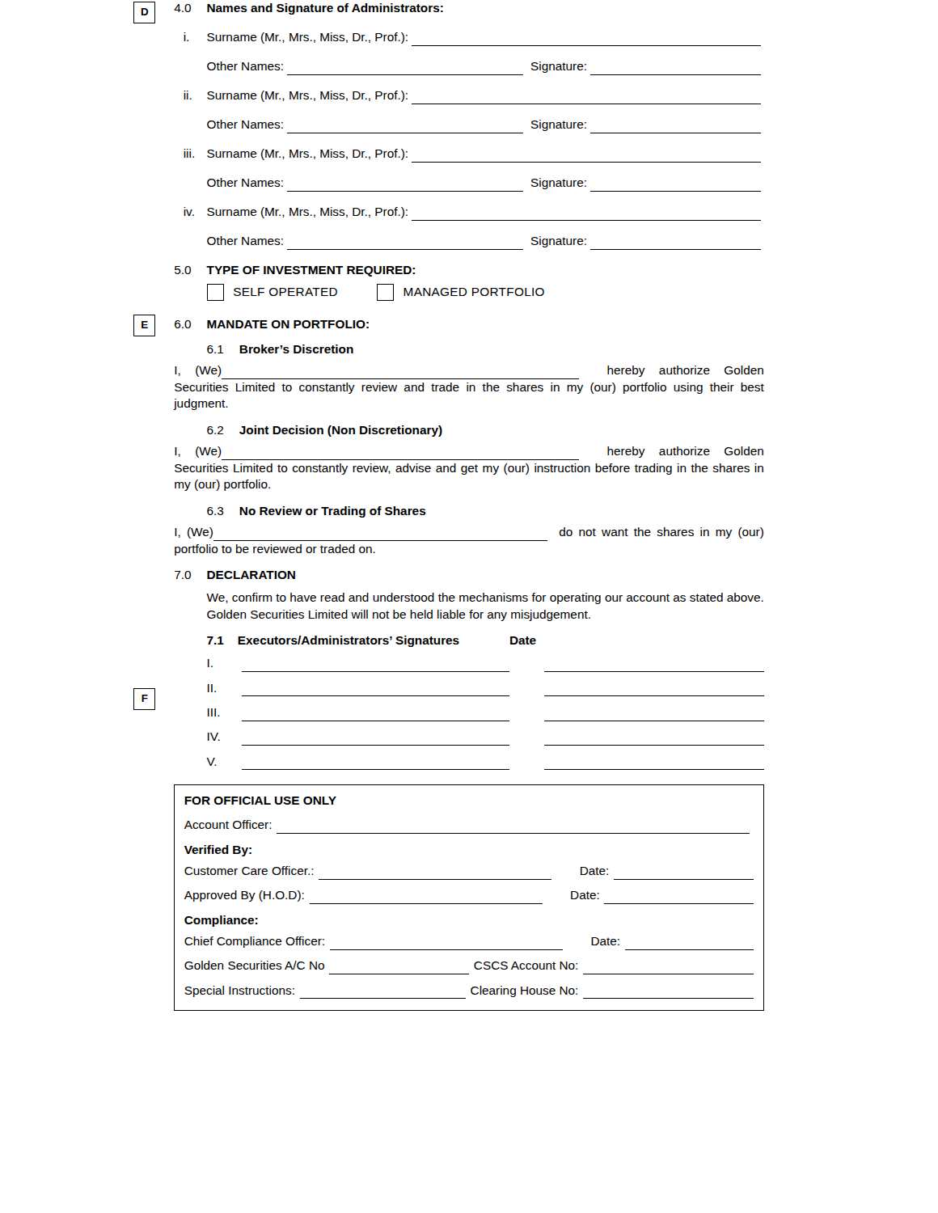D
4.0
Names and Signature of Administrators:
i.
Surname (Mr., Mrs., Miss, Dr., Prof.):
Other Names:
Signature:
ii.
Surname (Mr., Mrs., Miss, Dr., Prof.):
Other Names:
Signature:
iii.
Surname (Mr., Mrs., Miss, Dr., Prof.):
Other Names:
Signature:
iv.
Surname (Mr., Mrs., Miss, Dr., Prof.):
Other Names:
Signature:
5.0
TYPE OF INVESTMENT REQUIRED:
SELF OPERATED MANAGED PORTFOLIO
E
6.0
MANDATE ON PORTFOLIO:
6.1
Broker’s Discretion
I, (We) hereby authorize Golden Securities Limited to constantly review and trade in the shares in my (our) portfolio using their best judgment.
6.2
Joint Decision (Non Discretionary)
I, (We) hereby authorize Golden Securities Limited to constantly review, advise and get my (our) instruction before trading in the shares in my (our) portfolio.
6.3
No Review or Trading of Shares
I, (We) do not want the shares in my (our) portfolio to be reviewed or traded on.
7.0
DECLARATION
We, confirm to have read and understood the mechanisms for operating our account as stated above. Golden Securities Limited will not be held liable for any misjudgement.
7.1 Executors/Administrators’ Signatures
Date
F
I.
II.
III.
IV.
V.
FOR OFFICIAL USE ONLY
Account Officer:
Verified By:
Customer Care Officer.:
Date:
Approved By (H.O.D):
Date:
Compliance:
Chief Compliance Officer:
Date:
Golden Securities A/C No
CSCS Account No:
Special Instructions:
Clearing House No: